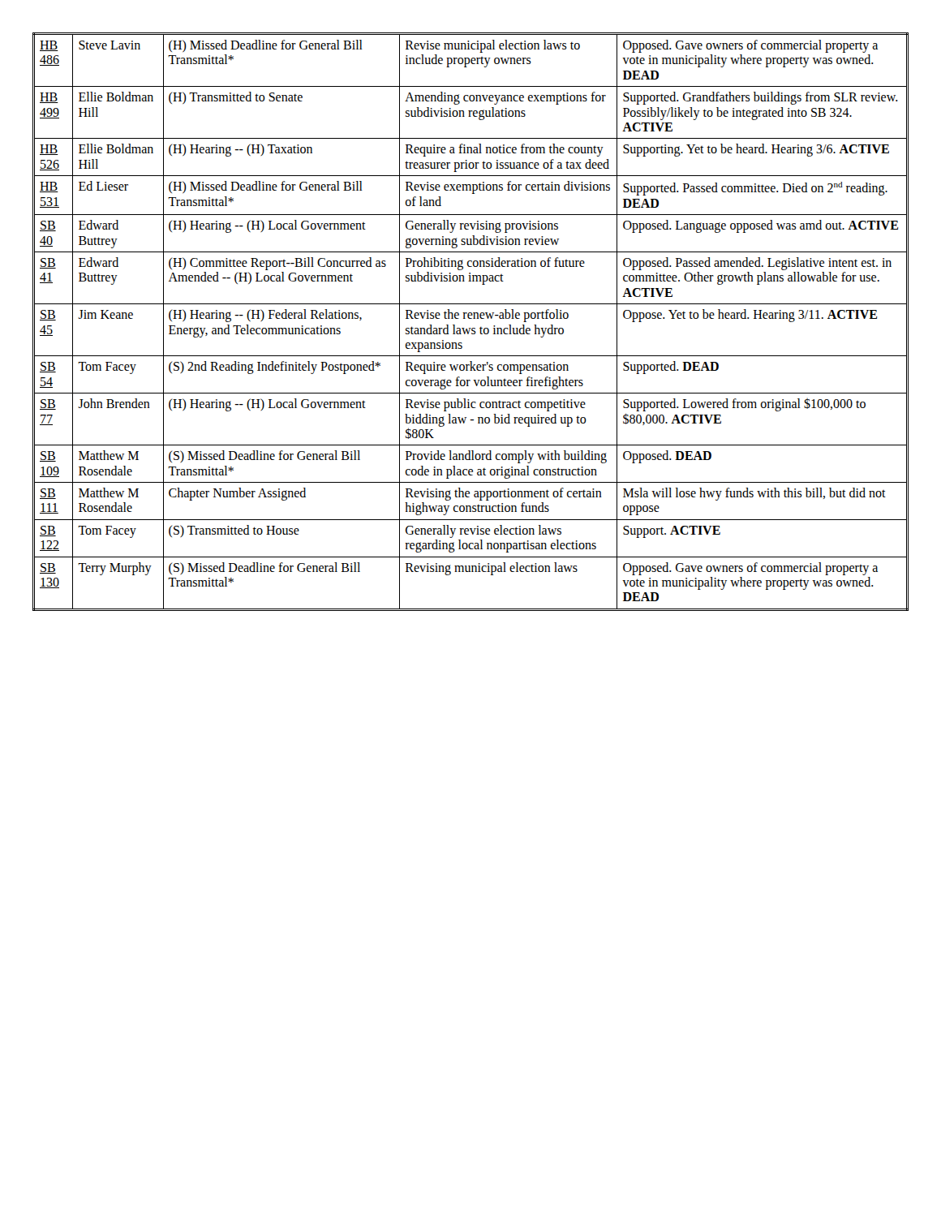| HB 486 | Steve Lavin | (H) Missed Deadline for General Bill Transmittal* | Revise municipal election laws to include property owners | Opposed. Gave owners of commercial property a vote in municipality where property was owned. DEAD |
| HB 499 | Ellie Boldman Hill | (H) Transmitted to Senate | Amending conveyance exemptions for subdivision regulations | Supported. Grandfathers buildings from SLR review. Possibly/likely to be integrated into SB 324. ACTIVE |
| HB 526 | Ellie Boldman Hill | (H) Hearing -- (H) Taxation | Require a final notice from the county treasurer prior to issuance of a tax deed | Supporting. Yet to be heard. Hearing 3/6. ACTIVE |
| HB 531 | Ed Lieser | (H) Missed Deadline for General Bill Transmittal* | Revise exemptions for certain divisions of land | Supported. Passed committee. Died on 2 nd reading. DEAD |
| SB 40 | Edward Buttrey | (H) Hearing -- (H) Local Government | Generally revising provisions governing subdivision review | Opposed. Language opposed was amd out. ACTIVE |
| SB 41 | Edward Buttrey | (H) Committee Report--Bill Concurred as Amended -- (H) Local Government | Prohibiting consideration of future subdivision impact | Opposed. Passed amended. Legislative intent est. in committee. Other growth plans allowable for use. ACTIVE |
| SB 45 | Jim Keane | (H) Hearing -- (H) Federal Relations, Energy, and Telecommunications | Revise the renew-able portfolio standard laws to include hydro expansions | Oppose. Yet to be heard. Hearing 3/11. ACTIVE |
| SB 54 | Tom Facey | (S) 2nd Reading Indefinitely Postponed* | Require worker's compensation coverage for volunteer firefighters | Supported. DEAD |
| SB 77 | John Brenden | (H) Hearing -- (H) Local Government | Revise public contract competitive bidding law - no bid required up to $80K | Supported. Lowered from original $100,000 to $80,000. ACTIVE |
| SB 109 | Matthew M Rosendale | (S) Missed Deadline for General Bill Transmittal* | Provide landlord comply with building code in place at original construction | Opposed. DEAD |
| SB 111 | Matthew M Rosendale | Chapter Number Assigned | Revising the apportionment of certain highway construction funds | Msla will lose hwy funds with this bill, but did not oppose |
| SB 122 | Tom Facey | (S) Transmitted to House | Generally revise election laws regarding local nonpartisan elections | Support. ACTIVE |
| SB 130 | Terry Murphy | (S) Missed Deadline for General Bill Transmittal* | Revising municipal election laws | Opposed. Gave owners of commercial property a vote in municipality where property was owned. DEAD |